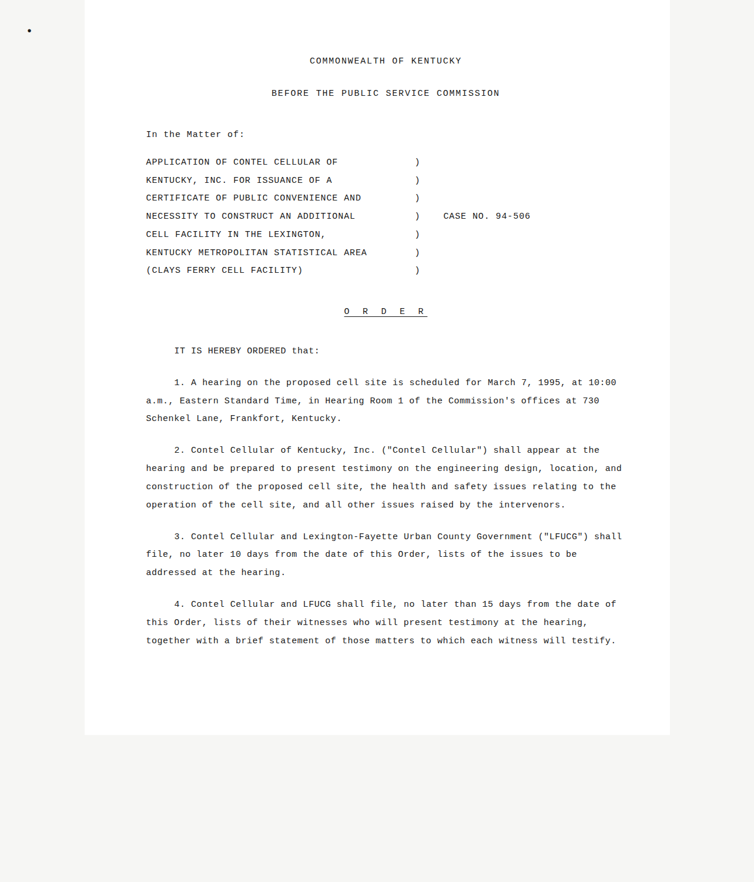•
COMMONWEALTH OF KENTUCKY
BEFORE THE PUBLIC SERVICE COMMISSION
In the Matter of:
| APPLICATION OF CONTEL CELLULAR OF KENTUCKY, INC. FOR ISSUANCE OF A CERTIFICATE OF PUBLIC CONVENIENCE AND NECESSITY TO CONSTRUCT AN ADDITIONAL CELL FACILITY IN THE LEXINGTON, KENTUCKY METROPOLITAN STATISTICAL AREA (CLAYS FERRY CELL FACILITY) | ) ) ) ) ) ) ) | CASE NO. 94-506 |
O R D E R
IT IS HEREBY ORDERED that:
1. A hearing on the proposed cell site is scheduled for March 7, 1995, at 10:00 a.m., Eastern Standard Time, in Hearing Room 1 of the Commission's offices at 730 Schenkel Lane, Frankfort, Kentucky.
2. Contel Cellular of Kentucky, Inc. ("Contel Cellular") shall appear at the hearing and be prepared to present testimony on the engineering design, location, and construction of the proposed cell site, the health and safety issues relating to the operation of the cell site, and all other issues raised by the intervenors.
3. Contel Cellular and Lexington-Fayette Urban County Government ("LFUCG") shall file, no later 10 days from the date of this Order, lists of the issues to be addressed at the hearing.
4. Contel Cellular and LFUCG shall file, no later than 15 days from the date of this Order, lists of their witnesses who will present testimony at the hearing, together with a brief statement of those matters to which each witness will testify.